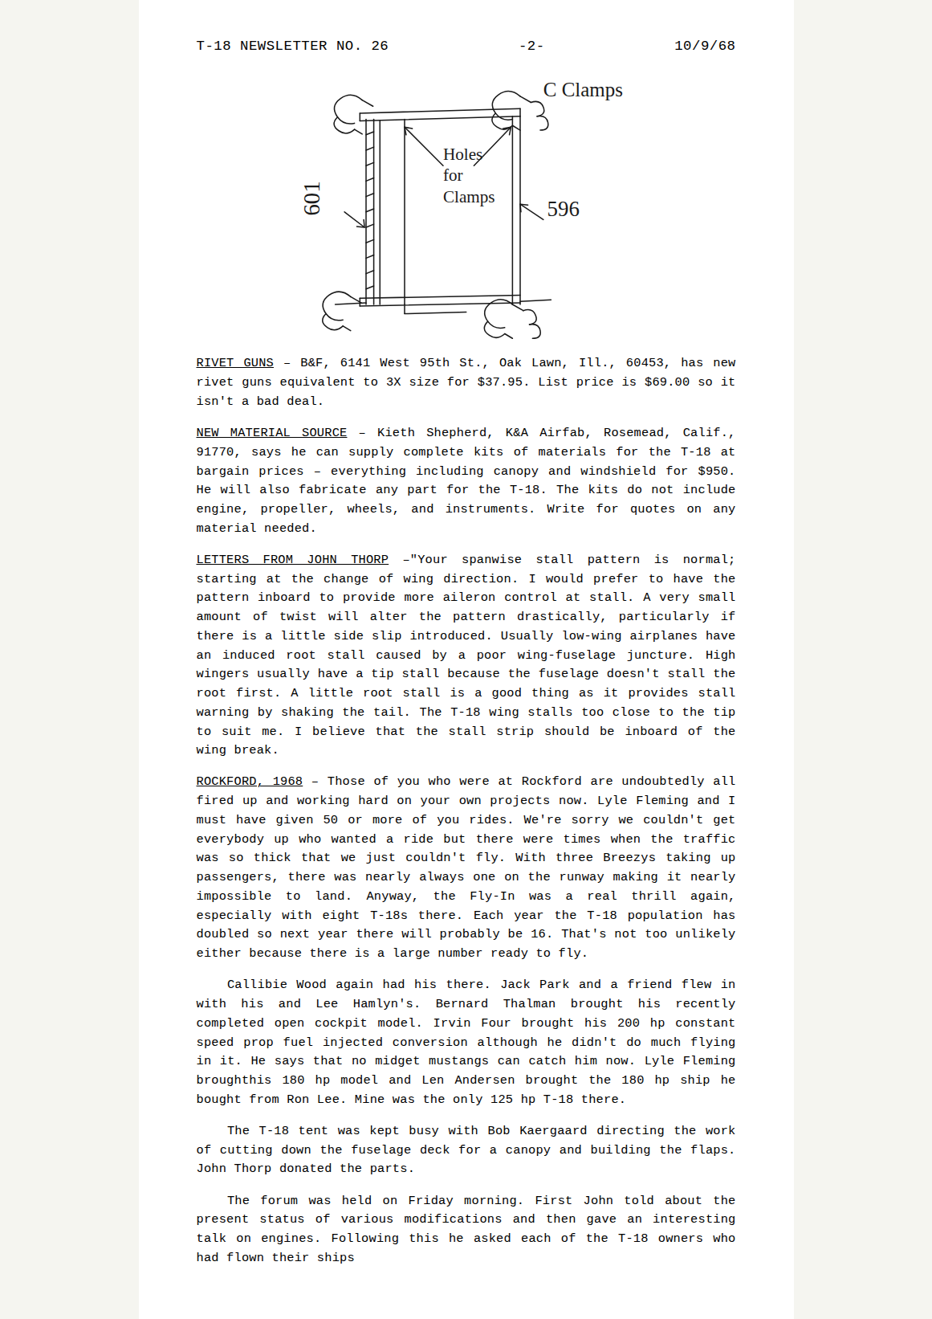T-18 NEWSLETTER NO. 26
-2-
10/9/68
C Clamps Holes for Clamps 601 596
RIVET GUNS – B&F, 6141 West 95th St., Oak Lawn, Ill., 60453, has new rivet guns equivalent to 3X size for $37.95. List price is $69.00 so it isn't a bad deal.
NEW MATERIAL SOURCE – Kieth Shepherd, K&A Airfab, Rosemead, Calif., 91770, says he can supply complete kits of materials for the T-18 at bargain prices – everything including canopy and windshield for $950. He will also fabricate any part for the T-18. The kits do not include engine, propeller, wheels, and instruments. Write for quotes on any material needed.
LETTERS FROM JOHN THORP –"Your spanwise stall pattern is normal; starting at the change of wing direction. I would prefer to have the pattern inboard to provide more aileron control at stall. A very small amount of twist will alter the pattern drastically, particularly if there is a little side slip introduced. Usually low-wing airplanes have an induced root stall caused by a poor wing-fuselage juncture. High wingers usually have a tip stall because the fuselage doesn't stall the root first. A little root stall is a good thing as it provides stall warning by shaking the tail. The T-18 wing stalls too close to the tip to suit me. I believe that the stall strip should be inboard of the wing break.
ROCKFORD, 1968 – Those of you who were at Rockford are undoubtedly all fired up and working hard on your own projects now. Lyle Fleming and I must have given 50 or more of you rides. We're sorry we couldn't get everybody up who wanted a ride but there were times when the traffic was so thick that we just couldn't fly. With three Breezys taking up passengers, there was nearly always one on the runway making it nearly impossible to land. Anyway, the Fly-In was a real thrill again, especially with eight T-18s there. Each year the T-18 population has doubled so next year there will probably be 16. That's not too unlikely either because there is a large number ready to fly.
Callibie Wood again had his there. Jack Park and a friend flew in with his and Lee Hamlyn's. Bernard Thalman brought his recently completed open cockpit model. Irvin Four brought his 200 hp constant speed prop fuel injected conversion although he didn't do much flying in it. He says that no midget mustangs can catch him now. Lyle Fleming broughthis 180 hp model and Len Andersen brought the 180 hp ship he bought from Ron Lee. Mine was the only 125 hp T-18 there.
The T-18 tent was kept busy with Bob Kaergaard directing the work of cutting down the fuselage deck for a canopy and building the flaps. John Thorp donated the parts.
The forum was held on Friday morning. First John told about the present status of various modifications and then gave an interesting talk on engines. Following this he asked each of the T-18 owners who had flown their ships